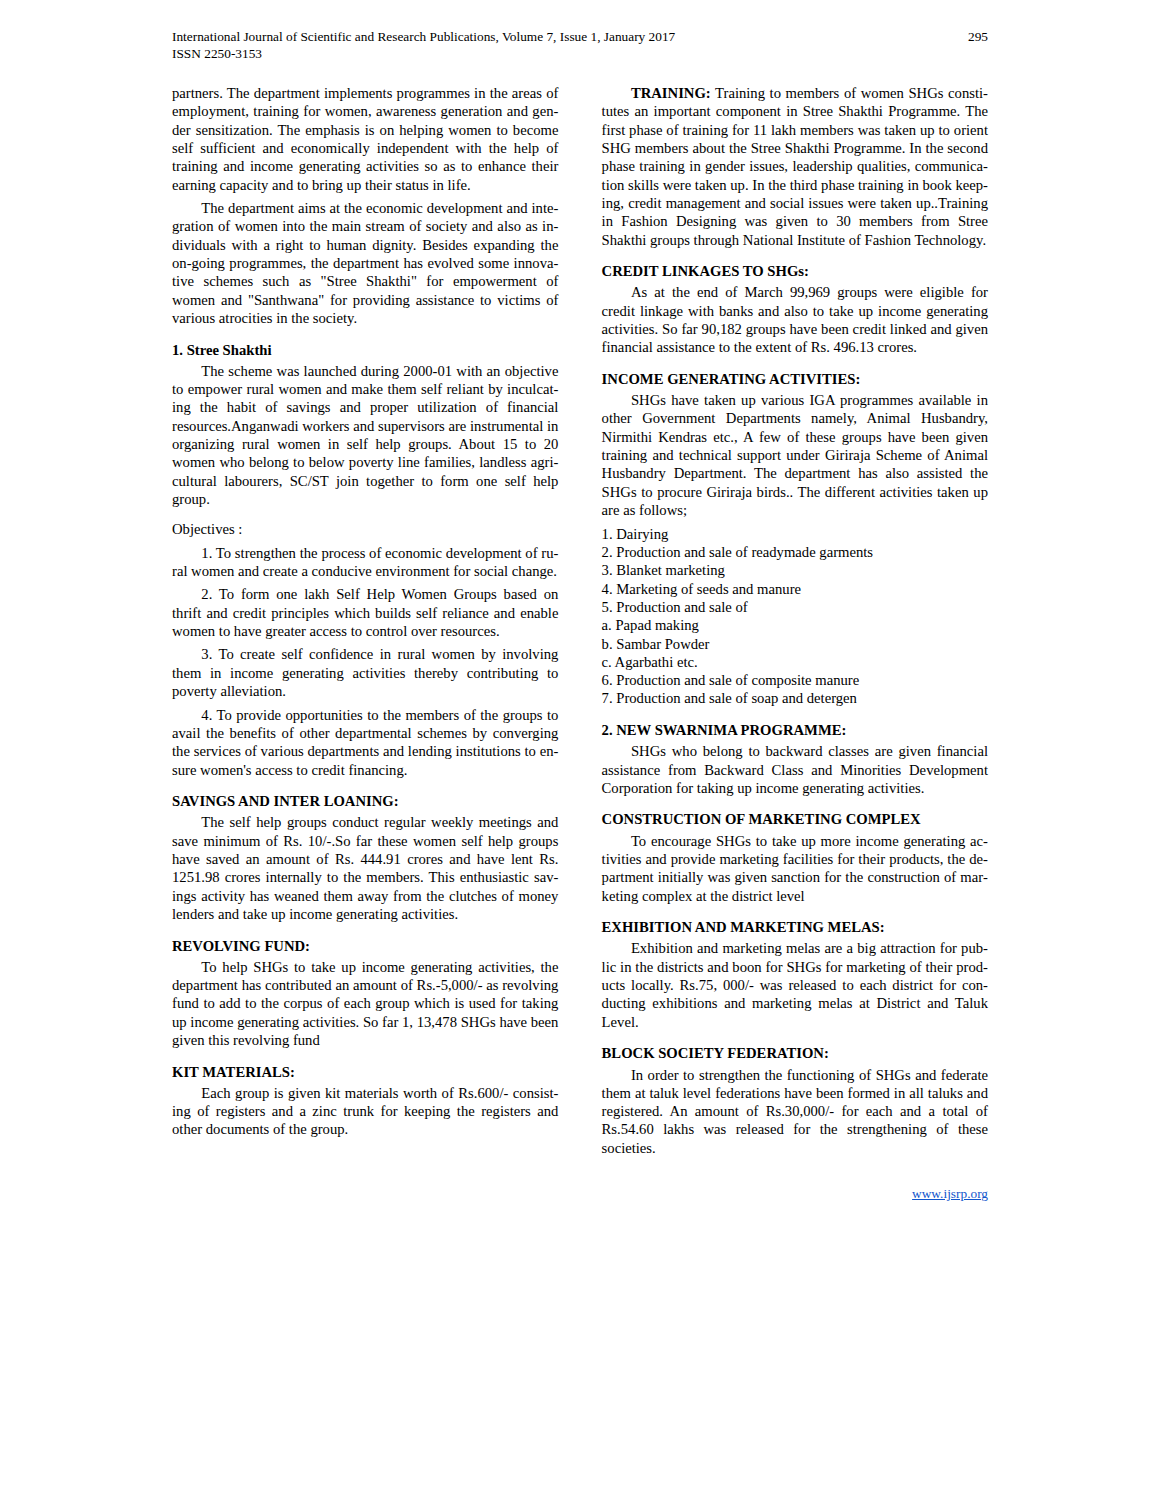International Journal of Scientific and Research Publications, Volume 7, Issue 1, January 2017
ISSN 2250-3153
295
partners. The department implements programmes in the areas of employment, training for women, awareness generation and gender sensitization. The emphasis is on helping women to become self sufficient and economically independent with the help of training and income generating activities so as to enhance their earning capacity and to bring up their status in life.
The department aims at the economic development and integration of women into the main stream of society and also as individuals with a right to human dignity. Besides expanding the on-going programmes, the department has evolved some innovative schemes such as "Stree Shakthi" for empowerment of women and "Santhwana" for providing assistance to victims of various atrocities in the society.
1. Stree Shakthi
The scheme was launched during 2000-01 with an objective to empower rural women and make them self reliant by inculcating the habit of savings and proper utilization of financial resources.Anganwadi workers and supervisors are instrumental in organizing rural women in self help groups. About 15 to 20 women who belong to below poverty line families, landless agricultural labourers, SC/ST join together to form one self help group.
Objectives :
1. To strengthen the process of economic development of rural women and create a conducive environment for social change.
2. To form one lakh Self Help Women Groups based on thrift and credit principles which builds self reliance and enable women to have greater access to control over resources.
3. To create self confidence in rural women by involving them in income generating activities thereby contributing to poverty alleviation.
4. To provide opportunities to the members of the groups to avail the benefits of other departmental schemes by converging the services of various departments and lending institutions to ensure women's access to credit financing.
SAVINGS AND INTER LOANING:
The self help groups conduct regular weekly meetings and save minimum of Rs. 10/-.So far these women self help groups have saved an amount of Rs. 444.91 crores and have lent Rs. 1251.98 crores internally to the members. This enthusiastic savings activity has weaned them away from the clutches of money lenders and take up income generating activities.
REVOLVING FUND:
To help SHGs to take up income generating activities, the department has contributed an amount of Rs.-5,000/- as revolving fund to add to the corpus of each group which is used for taking up income generating activities. So far 1, 13,478 SHGs have been given this revolving fund
KIT MATERIALS:
Each group is given kit materials worth of Rs.600/- consisting of registers and a zinc trunk for keeping the registers and other documents of the group.
TRAINING: Training to members of women SHGs constitutes an important component in Stree Shakthi Programme. The first phase of training for 11 lakh members was taken up to orient SHG members about the Stree Shakthi Programme. In the second phase training in gender issues, leadership qualities, communication skills were taken up. In the third phase training in book keeping, credit management and social issues were taken up..Training in Fashion Designing was given to 30 members from Stree Shakthi groups through National Institute of Fashion Technology.
CREDIT LINKAGES TO SHGs:
As at the end of March 99,969 groups were eligible for credit linkage with banks and also to take up income generating activities. So far 90,182 groups have been credit linked and given financial assistance to the extent of Rs. 496.13 crores.
INCOME GENERATING ACTIVITIES:
SHGs have taken up various IGA programmes available in other Government Departments namely, Animal Husbandry, Nirmithi Kendras etc., A few of these groups have been given training and technical support under Giriraja Scheme of Animal Husbandry Department. The department has also assisted the SHGs to procure Giriraja birds.. The different activities taken up are as follows;
1. Dairying
2. Production and sale of readymade garments
3. Blanket marketing
4. Marketing of seeds and manure
5. Production and sale of
a. Papad making
b. Sambar Powder
c. Agarbathi etc.
6. Production and sale of composite manure
7. Production and sale of soap and detergen
2. NEW SWARNIMA PROGRAMME:
SHGs who belong to backward classes are given financial assistance from Backward Class and Minorities Development Corporation for taking up income generating activities.
CONSTRUCTION OF MARKETING COMPLEX
To encourage SHGs to take up more income generating activities and provide marketing facilities for their products, the department initially was given sanction for the construction of marketing complex at the district level
EXHIBITION AND MARKETING MELAS:
Exhibition and marketing melas are a big attraction for public in the districts and boon for SHGs for marketing of their products locally. Rs.75, 000/- was released to each district for conducting exhibitions and marketing melas at District and Taluk Level.
BLOCK SOCIETY FEDERATION:
In order to strengthen the functioning of SHGs and federate them at taluk level federations have been formed in all taluks and registered. An amount of Rs.30,000/- for each and a total of Rs.54.60 lakhs was released for the strengthening of these societies.
www.ijsrp.org